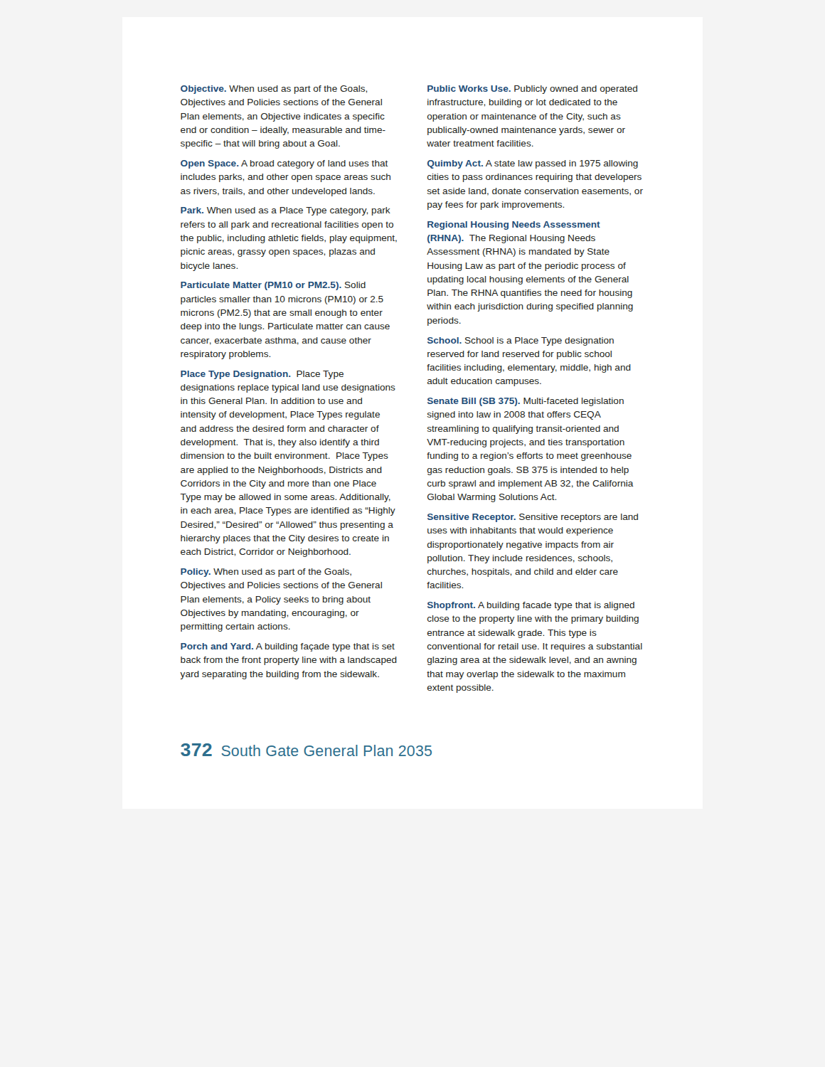Objective. When used as part of the Goals, Objectives and Policies sections of the General Plan elements, an Objective indicates a specific end or condition – ideally, measurable and time-specific – that will bring about a Goal.
Open Space. A broad category of land uses that includes parks, and other open space areas such as rivers, trails, and other undeveloped lands.
Park. When used as a Place Type category, park refers to all park and recreational facilities open to the public, including athletic fields, play equipment, picnic areas, grassy open spaces, plazas and bicycle lanes.
Particulate Matter (PM10 or PM2.5). Solid particles smaller than 10 microns (PM10) or 2.5 microns (PM2.5) that are small enough to enter deep into the lungs. Particulate matter can cause cancer, exacerbate asthma, and cause other respiratory problems.
Place Type Designation. Place Type designations replace typical land use designations in this General Plan. In addition to use and intensity of development, Place Types regulate and address the desired form and character of development. That is, they also identify a third dimension to the built environment. Place Types are applied to the Neighborhoods, Districts and Corridors in the City and more than one Place Type may be allowed in some areas. Additionally, in each area, Place Types are identified as “Highly Desired,” “Desired” or “Allowed” thus presenting a hierarchy places that the City desires to create in each District, Corridor or Neighborhood.
Policy. When used as part of the Goals, Objectives and Policies sections of the General Plan elements, a Policy seeks to bring about Objectives by mandating, encouraging, or permitting certain actions.
Porch and Yard. A building façade type that is set back from the front property line with a landscaped yard separating the building from the sidewalk.
Public Works Use. Publicly owned and operated infrastructure, building or lot dedicated to the operation or maintenance of the City, such as publically-owned maintenance yards, sewer or water treatment facilities.
Quimby Act. A state law passed in 1975 allowing cities to pass ordinances requiring that developers set aside land, donate conservation easements, or pay fees for park improvements.
Regional Housing Needs Assessment (RHNA). The Regional Housing Needs Assessment (RHNA) is mandated by State Housing Law as part of the periodic process of updating local housing elements of the General Plan. The RHNA quantifies the need for housing within each jurisdiction during specified planning periods.
School. School is a Place Type designation reserved for land reserved for public school facilities including, elementary, middle, high and adult education campuses.
Senate Bill (SB 375). Multi-faceted legislation signed into law in 2008 that offers CEQA streamlining to qualifying transit-oriented and VMT-reducing projects, and ties transportation funding to a region’s efforts to meet greenhouse gas reduction goals. SB 375 is intended to help curb sprawl and implement AB 32, the California Global Warming Solutions Act.
Sensitive Receptor. Sensitive receptors are land uses with inhabitants that would experience disproportionately negative impacts from air pollution. They include residences, schools, churches, hospitals, and child and elder care facilities.
Shopfront. A building facade type that is aligned close to the property line with the primary building entrance at sidewalk grade. This type is conventional for retail use. It requires a substantial glazing area at the sidewalk level, and an awning that may overlap the sidewalk to the maximum extent possible.
372 South Gate General Plan 2035